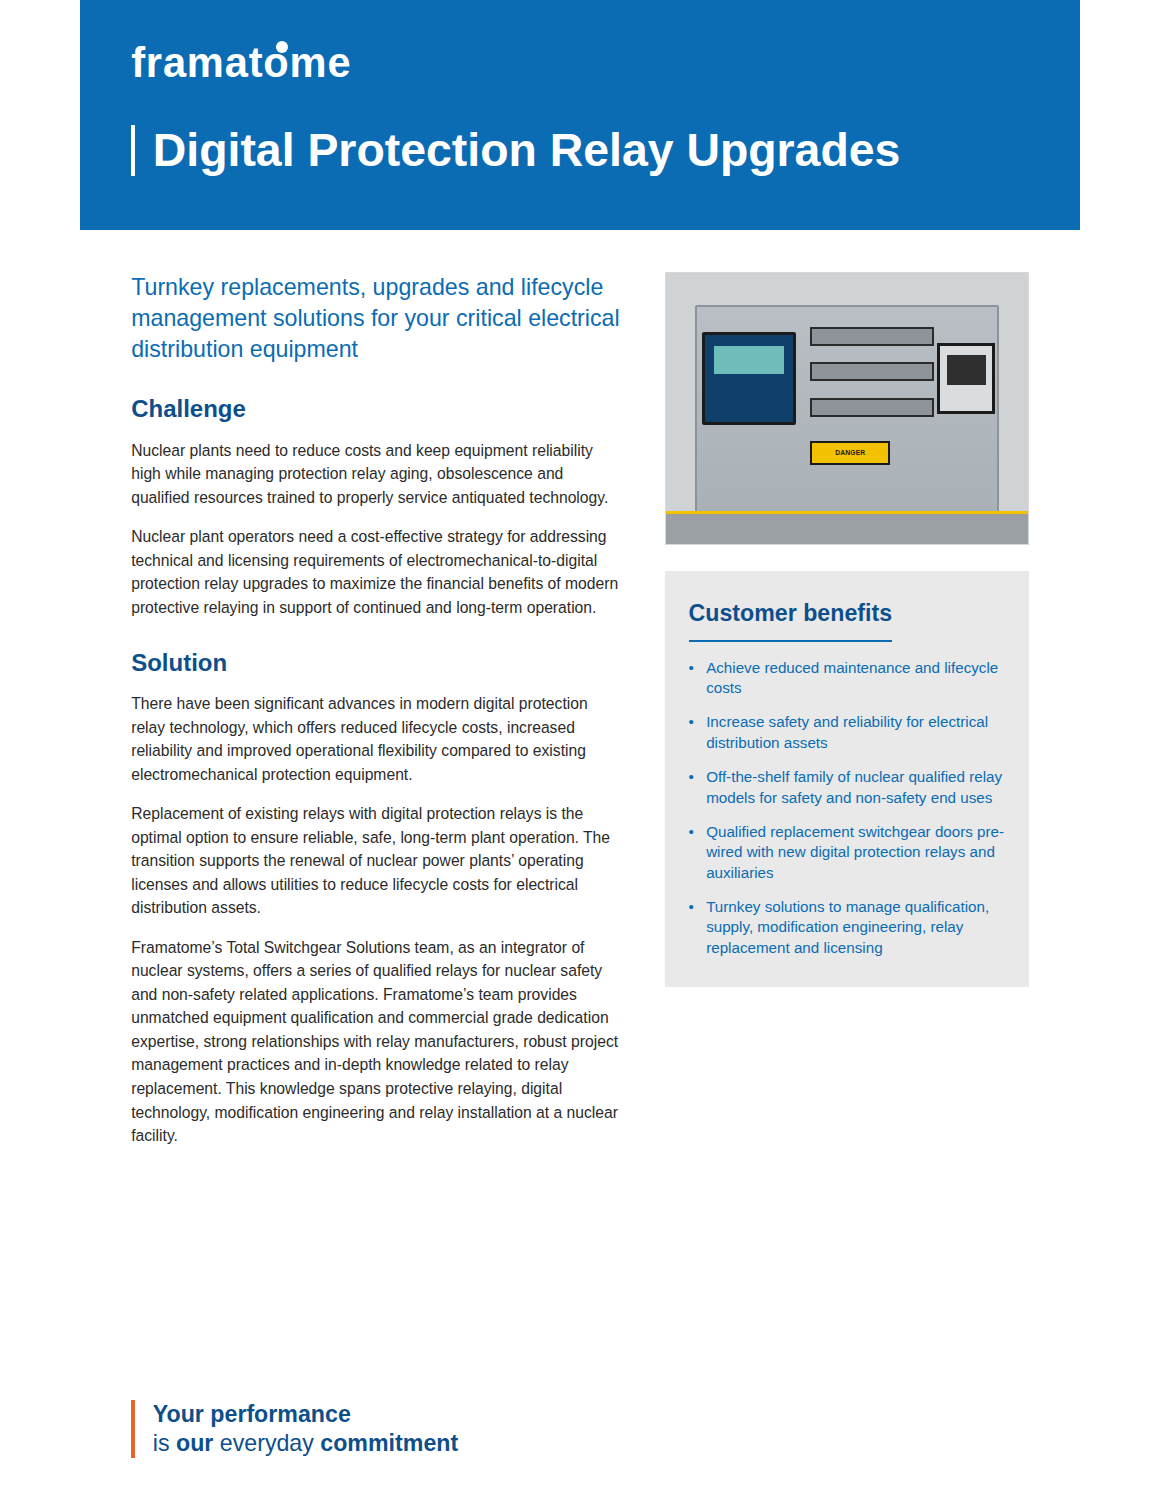framatome
Digital Protection Relay Upgrades
Turnkey replacements, upgrades and lifecycle management solutions for your critical electrical distribution equipment
Challenge
Nuclear plants need to reduce costs and keep equipment reliability high while managing protection relay aging, obsolescence and qualified resources trained to properly service antiquated technology.
Nuclear plant operators need a cost-effective strategy for addressing technical and licensing requirements of electromechanical-to-digital protection relay upgrades to maximize the financial benefits of modern protective relaying in support of continued and long-term operation.
Solution
There have been significant advances in modern digital protection relay technology, which offers reduced lifecycle costs, increased reliability and improved operational flexibility compared to existing electromechanical protection equipment.
Replacement of existing relays with digital protection relays is the optimal option to ensure reliable, safe, long-term plant operation. The transition supports the renewal of nuclear power plants’ operating licenses and allows utilities to reduce lifecycle costs for electrical distribution assets.
Framatome’s Total Switchgear Solutions team, as an integrator of nuclear systems, offers a series of qualified relays for nuclear safety and non-safety related applications. Framatome’s team provides unmatched equipment qualification and commercial grade dedication expertise, strong relationships with relay manufacturers, robust project management practices and in-depth knowledge related to relay replacement. This knowledge spans protective relaying, digital technology, modification engineering and relay installation at a nuclear facility.
DANGER
Customer benefits
Achieve reduced maintenance and lifecycle costs
Increase safety and reliability for electrical distribution assets
Off-the-shelf family of nuclear qualified relay models for safety and non-safety end uses
Qualified replacement switchgear doors pre-wired with new digital protection relays and auxiliaries
Turnkey solutions to manage qualification, supply, modification engineering, relay replacement and licensing
Your performance is our everyday commitment